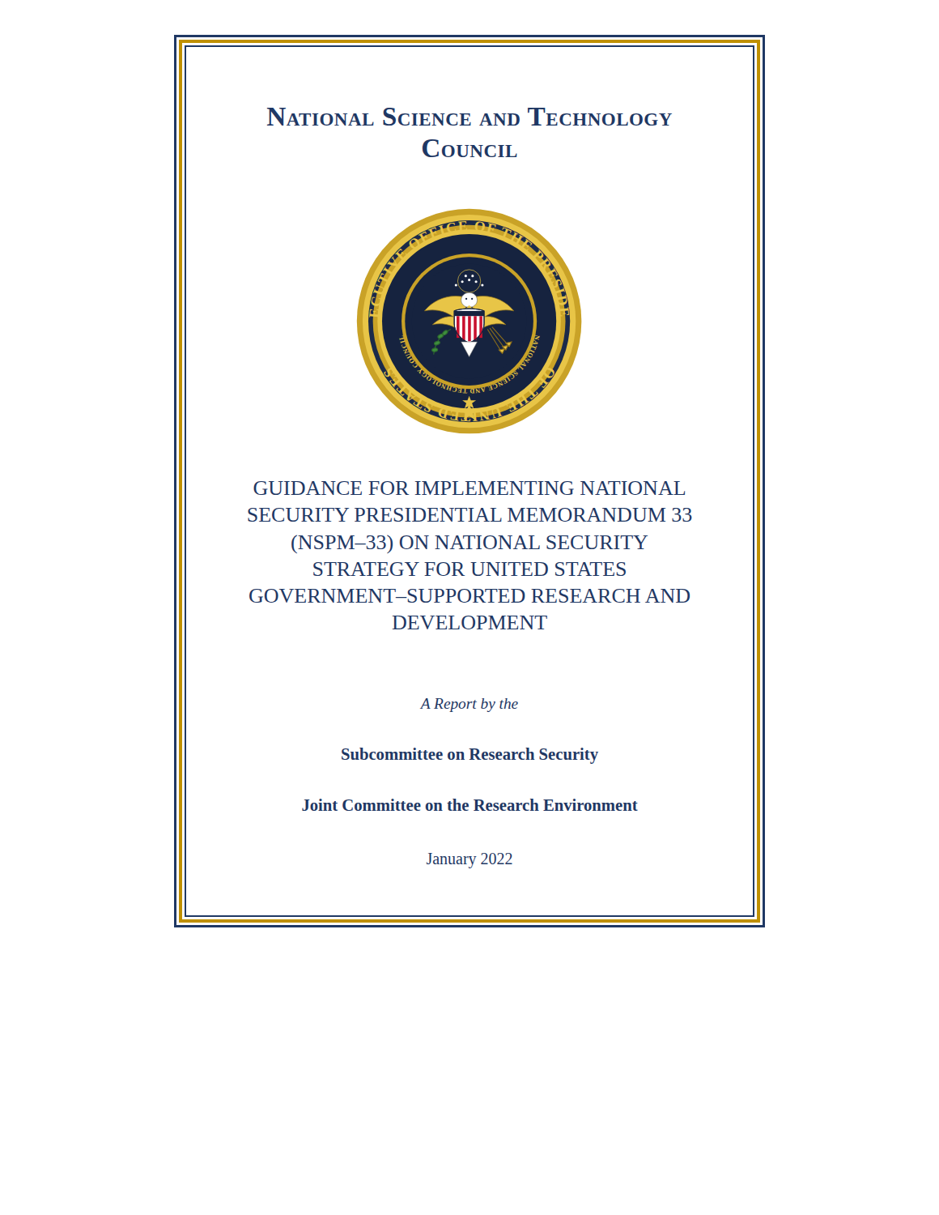National Science and Technology Council
EXECUTIVE OFFICE OF THE PRESIDENT OF THE UNITED STATES NATIONAL SCIENCE AND TECHNOLOGY COUNCIL
GUIDANCE FOR IMPLEMENTING NATIONAL SECURITY PRESIDENTIAL MEMORANDUM 33 (NSPM–33) ON NATIONAL SECURITY STRATEGY FOR UNITED STATES GOVERNMENT–SUPPORTED RESEARCH AND DEVELOPMENT
A Report by the
Subcommittee on Research Security
Joint Committee on the Research Environment
January 2022